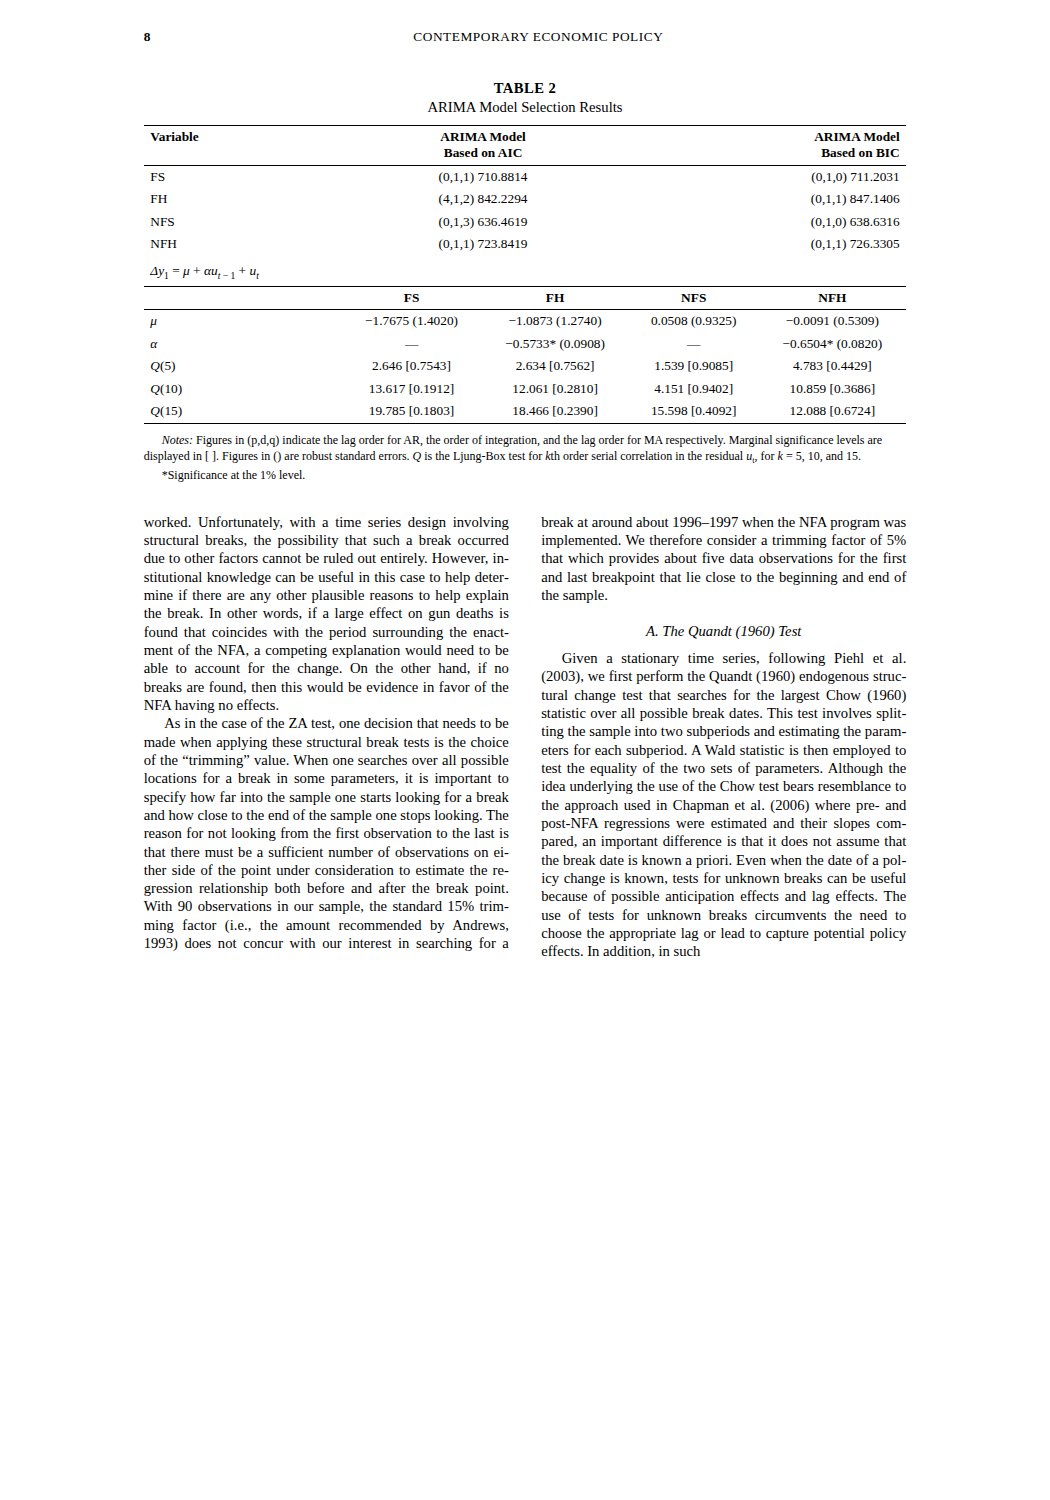8 CONTEMPORARY ECONOMIC POLICY
TABLE 2 ARIMA Model Selection Results
| Variable | ARIMA Model Based on AIC | ARIMA Model Based on BIC |
| --- | --- | --- |
| FS | (0,1,1) 710.8814 | (0,1,0) 711.2031 |
| FH | (4,1,2) 842.2294 | (0,1,1) 847.1406 |
| NFS | (0,1,3) 636.4619 | (0,1,0) 638.6316 |
| NFH | (0,1,1) 723.8419 | (0,1,1) 726.3305 |
| Δy 1 = μ + αu t − 1 + u t |
| | FS | FH | NFS | NFH |
| --- | --- | --- | --- | --- |
| μ | −1.7675 (1.4020) | −1.0873 (1.2740) | 0.0508 (0.9325) | −0.0091 (0.5309) |
| α | — | −0.5733* (0.0908) | — | −0.6504* (0.0820) |
| Q (5) | 2.646 [0.7543] | 2.634 [0.7562] | 1.539 [0.9085] | 4.783 [0.4429] |
| Q (10) | 13.617 [0.1912] | 12.061 [0.2810] | 4.151 [0.9402] | 10.859 [0.3686] |
| Q (15) | 19.785 [0.1803] | 18.466 [0.2390] | 15.598 [0.4092] | 12.088 [0.6724] |
Notes: Figures in (p,d,q) indicate the lag order for AR, the order of integration, and the lag order for MA respectively. Marginal significance levels are displayed in [ ]. Figures in () are robust standard errors. Q is the Ljung-Box test for kth order serial correlation in the residual ut, for k = 5, 10, and 15.
*Significance at the 1% level.
worked. Unfortunately, with a time series design involving structural breaks, the possibility that such a break occurred due to other factors cannot be ruled out entirely. However, institutional knowledge can be useful in this case to help determine if there are any other plausible reasons to help explain the break. In other words, if a large effect on gun deaths is found that coincides with the period surrounding the enactment of the NFA, a competing explanation would need to be able to account for the change. On the other hand, if no breaks are found, then this would be evidence in favor of the NFA having no effects.
As in the case of the ZA test, one decision that needs to be made when applying these structural break tests is the choice of the “trimming” value. When one searches over all possible locations for a break in some parameters, it is important to specify how far into the sample one starts looking for a break and how close to the end of the sample one stops looking. The reason for not looking from the first observation to the last is that there must be a sufficient number of observations on either side of the point under consideration to estimate the regression relationship both before and after the break point. With 90 observations in our sample, the standard 15% trimming factor (i.e., the amount recommended by Andrews, 1993) does not concur with our interest in searching for a break at around about 1996–1997 when the NFA program was implemented. We therefore consider a trimming factor of 5% that which provides about five data observations for the first and last breakpoint that lie close to the beginning and end of the sample.
A. The Quandt (1960) Test
Given a stationary time series, following Piehl et al. (2003), we first perform the Quandt (1960) endogenous structural change test that searches for the largest Chow (1960) statistic over all possible break dates. This test involves splitting the sample into two subperiods and estimating the parameters for each subperiod. A Wald statistic is then employed to test the equality of the two sets of parameters. Although the idea underlying the use of the Chow test bears resemblance to the approach used in Chapman et al. (2006) where pre- and post-NFA regressions were estimated and their slopes compared, an important difference is that it does not assume that the break date is known a priori. Even when the date of a policy change is known, tests for unknown breaks can be useful because of possible anticipation effects and lag effects. The use of tests for unknown breaks circumvents the need to choose the appropriate lag or lead to capture potential policy effects. In addition, in such